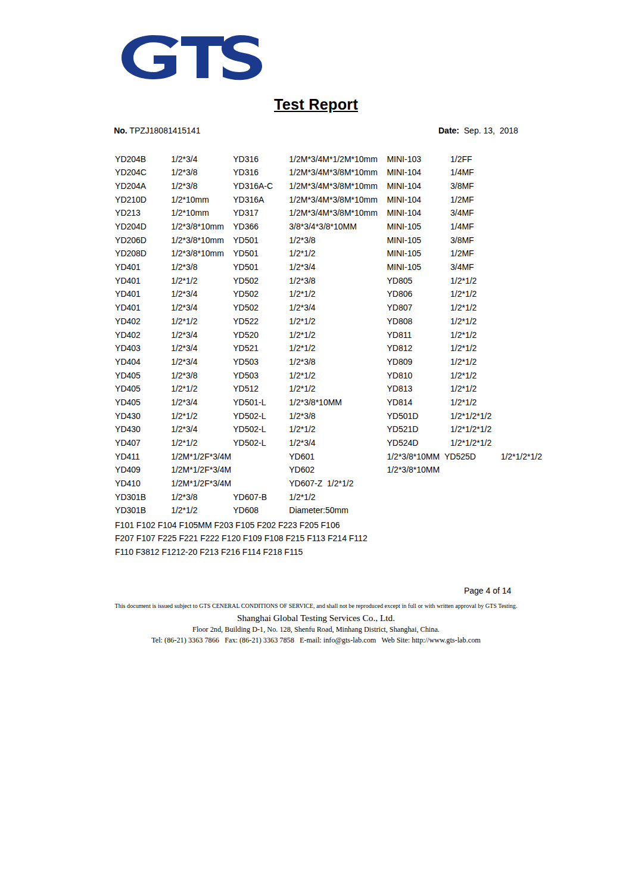Test Report
No. TPZJ18081415141
Date: Sep. 13, 2018
| YD204B | 1/2*3/4 | YD316 | 1/2M*3/4M*1/2M*10mm | MINI-103 | 1/2FF | |
| YD204C | 1/2*3/8 | YD316 | 1/2M*3/4M*3/8M*10mm | MINI-104 | 1/4MF | |
| YD204A | 1/2*3/8 | YD316A-C | 1/2M*3/4M*3/8M*10mm | MINI-104 | 3/8MF | |
| YD210D | 1/2*10mm | YD316A | 1/2M*3/4M*3/8M*10mm | MINI-104 | 1/2MF | |
| YD213 | 1/2*10mm | YD317 | 1/2M*3/4M*3/8M*10mm | MINI-104 | 3/4MF | |
| YD204D | 1/2*3/8*10mm | YD366 | 3/8*3/4*3/8*10MM | MINI-105 | 1/4MF | |
| YD206D | 1/2*3/8*10mm | YD501 | 1/2*3/8 | MINI-105 | 3/8MF | |
| YD208D | 1/2*3/8*10mm | YD501 | 1/2*1/2 | MINI-105 | 1/2MF | |
| YD401 | 1/2*3/8 | YD501 | 1/2*3/4 | MINI-105 | 3/4MF | |
| YD401 | 1/2*1/2 | YD502 | 1/2*3/8 | YD805 | 1/2*1/2 | |
| YD401 | 1/2*3/4 | YD502 | 1/2*1/2 | YD806 | 1/2*1/2 | |
| YD401 | 1/2*3/4 | YD502 | 1/2*3/4 | YD807 | 1/2*1/2 | |
| YD402 | 1/2*1/2 | YD522 | 1/2*1/2 | YD808 | 1/2*1/2 | |
| YD402 | 1/2*3/4 | YD520 | 1/2*1/2 | YD811 | 1/2*1/2 | |
| YD403 | 1/2*3/4 | YD521 | 1/2*1/2 | YD812 | 1/2*1/2 | |
| YD404 | 1/2*3/4 | YD503 | 1/2*3/8 | YD809 | 1/2*1/2 | |
| YD405 | 1/2*3/8 | YD503 | 1/2*1/2 | YD810 | 1/2*1/2 | |
| YD405 | 1/2*1/2 | YD512 | 1/2*1/2 | YD813 | 1/2*1/2 | |
| YD405 | 1/2*3/4 | YD501-L | 1/2*3/8*10MM | YD814 | 1/2*1/2 | |
| YD430 | 1/2*1/2 | YD502-L | 1/2*3/8 | YD501D | 1/2*1/2*1/2 | |
| YD430 | 1/2*3/4 | YD502-L | 1/2*1/2 | YD521D | 1/2*1/2*1/2 | |
| YD407 | 1/2*1/2 | YD502-L | 1/2*3/4 | YD524D | 1/2*1/2*1/2 | |
| YD411 | 1/2M*1/2F*3/4M | YD601 | 1/2*3/8*10MM YD525D | 1/2*1/2*1/2 |
| YD409 | 1/2M*1/2F*3/4M | YD602 | 1/2*3/8*10MM | |
| YD410 | 1/2M*1/2F*3/4M | YD607-Z 1/2*1/2 | | | |
| YD301B | 1/2*3/8 | YD607-B | 1/2*1/2 | | | |
| YD301B | 1/2*1/2 | YD608 | Diameter:50mm | | | |
F101 F102 F104 F105MM F203 F105 F202 F223 F205 F106
F207 F107 F225 F221 F222 F120 F109 F108 F215 F113 F214 F112
F110 F3812 F1212-20 F213 F216 F114 F218 F115
Page 4 of 14
This document is issued subject to GTS CENERAL CONDITIONS OF SERVICE, and shall not be reproduced except in full or with written approval by GTS Testing.
Shanghai Global Testing Services Co., Ltd.
Floor 2nd, Building D-1, No. 128, Shenfu Road, Minhang District, Shanghai, China.
Tel: (86-21) 3363 7866 Fax: (86-21) 3363 7858 E-mail: info@gts-lab.com Web Site: http://www.gts-lab.com